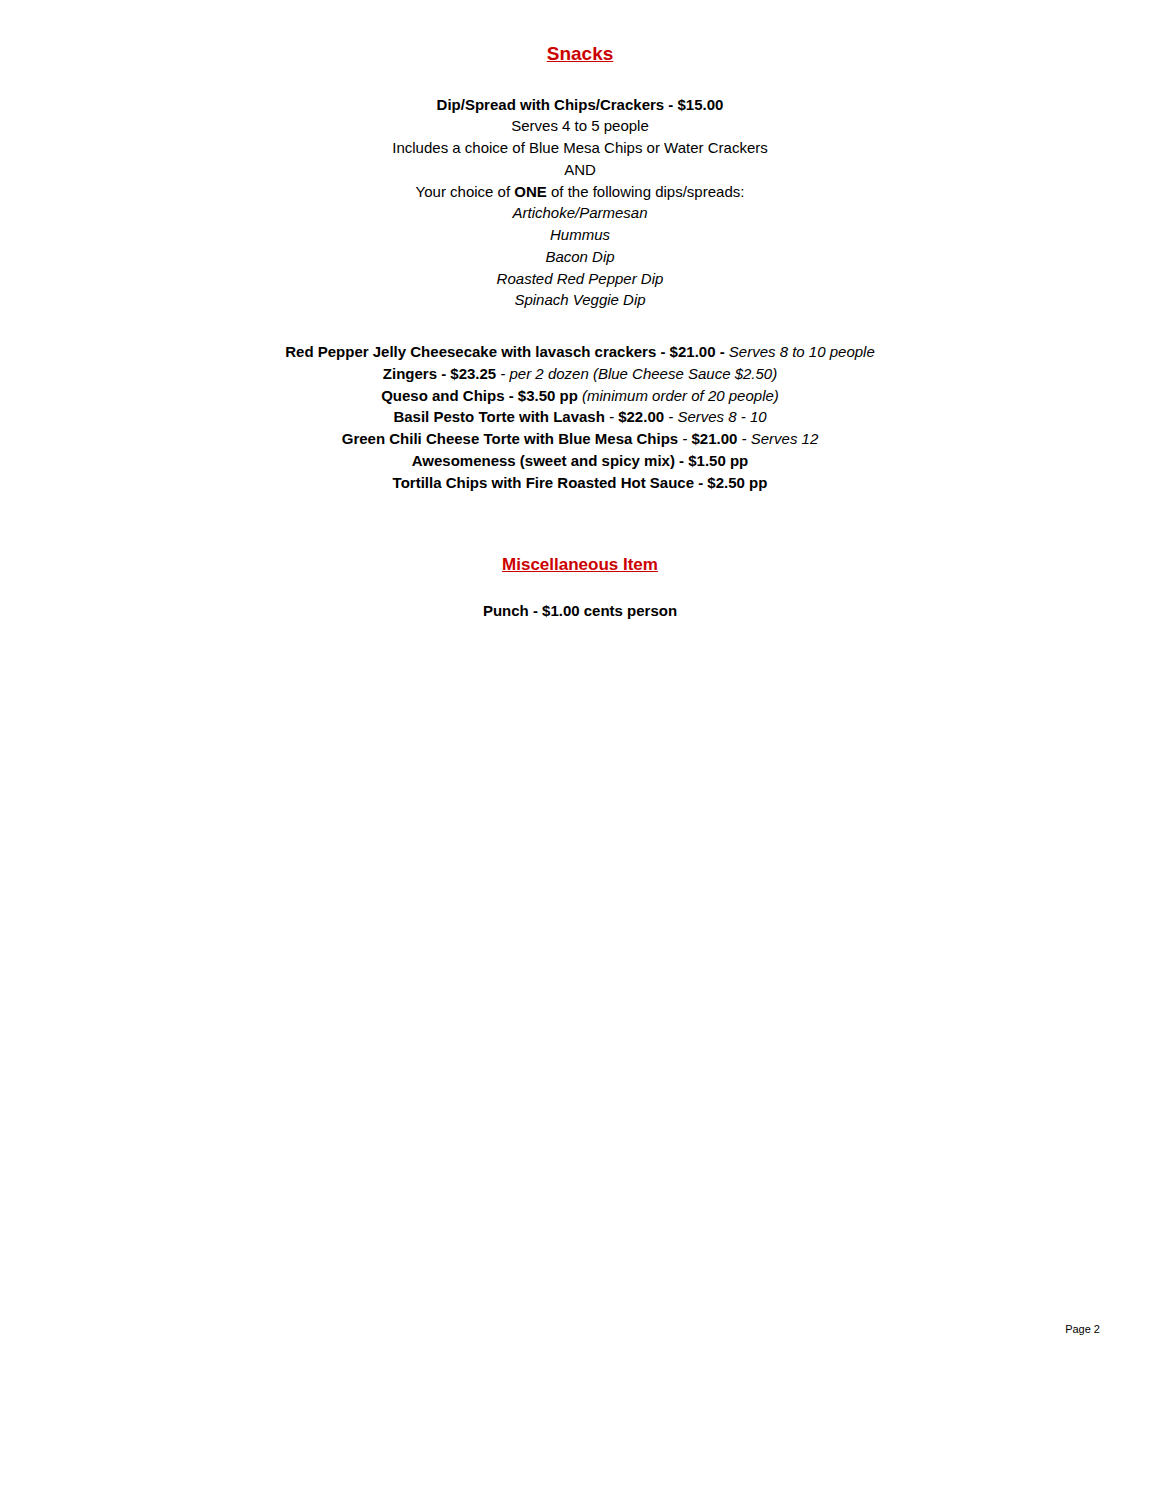Snacks
Dip/Spread with Chips/Crackers - $15.00
Serves 4 to 5 people
Includes a choice of Blue Mesa Chips or Water Crackers
AND
Your choice of ONE of the following dips/spreads:
Artichoke/Parmesan
Hummus
Bacon Dip
Roasted Red Pepper Dip
Spinach Veggie Dip
Red Pepper Jelly Cheesecake with lavasch crackers - $21.00 - Serves 8 to 10 people
Zingers - $23.25 - per 2 dozen (Blue Cheese Sauce $2.50)
Queso and Chips - $3.50 pp (minimum order of 20 people)
Basil Pesto Torte with Lavash - $22.00 - Serves 8 - 10
Green Chili Cheese Torte with Blue Mesa Chips - $21.00 - Serves 12
Awesomeness (sweet and spicy mix) - $1.50 pp
Tortilla Chips with Fire Roasted Hot Sauce - $2.50 pp
Miscellaneous Item
Punch - $1.00 cents person
Page 2